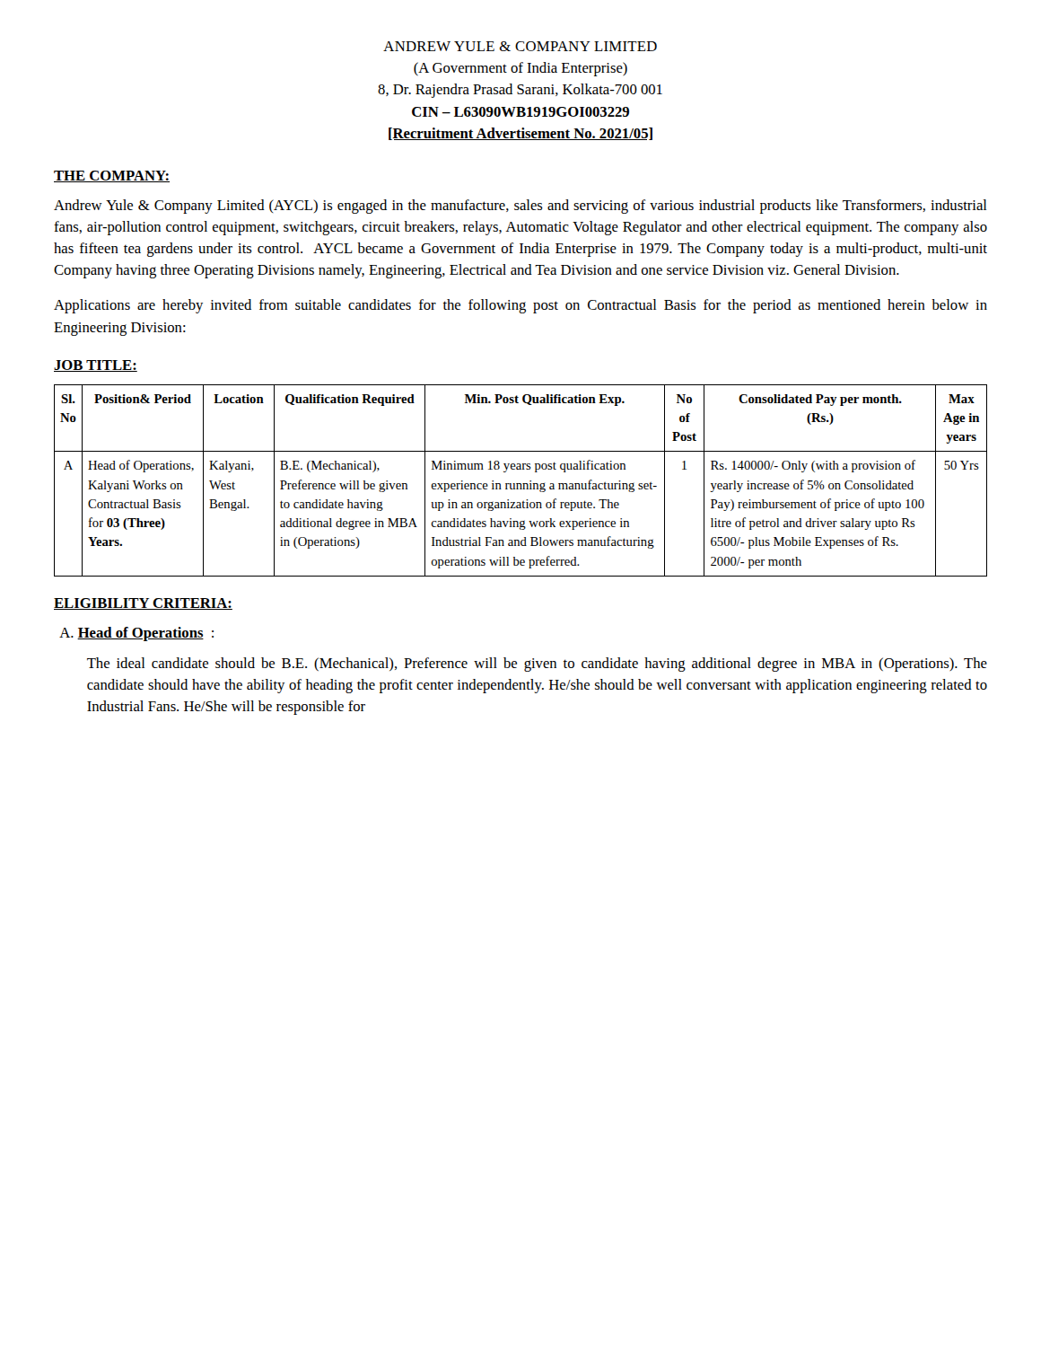ANDREW YULE & COMPANY LIMITED
(A Government of India Enterprise)
8, Dr. Rajendra Prasad Sarani, Kolkata-700 001
CIN – L63090WB1919GOI003229
[Recruitment Advertisement No. 2021/05]
THE COMPANY:
Andrew Yule & Company Limited (AYCL) is engaged in the manufacture, sales and servicing of various industrial products like Transformers, industrial fans, air-pollution control equipment, switchgears, circuit breakers, relays, Automatic Voltage Regulator and other electrical equipment. The company also has fifteen tea gardens under its control. AYCL became a Government of India Enterprise in 1979. The Company today is a multi-product, multi-unit Company having three Operating Divisions namely, Engineering, Electrical and Tea Division and one service Division viz. General Division.
Applications are hereby invited from suitable candidates for the following post on Contractual Basis for the period as mentioned herein below in Engineering Division:
JOB TITLE:
| Sl. No | Position& Period | Location | Qualification Required | Min. Post Qualification Exp. | No of Post | Consolidated Pay per month. (Rs.) | Max Age in years |
| --- | --- | --- | --- | --- | --- | --- | --- |
| A | Head of Operations, Kalyani Works on Contractual Basis for 03 (Three) Years. | Kalyani, West Bengal. | B.E. (Mechanical), Preference will be given to candidate having additional degree in MBA in (Operations) | Minimum 18 years post qualification experience in running a manufacturing set-up in an organization of repute. The candidates having work experience in Industrial Fan and Blowers manufacturing operations will be preferred. | 1 | Rs. 140000/- Only (with a provision of yearly increase of 5% on Consolidated Pay) reimbursement of price of upto 100 litre of petrol and driver salary upto Rs 6500/- plus Mobile Expenses of Rs. 2000/- per month | 50 Yrs |
ELIGIBILITY CRITERIA:
Head of Operations :
The ideal candidate should be B.E. (Mechanical), Preference will be given to candidate having additional degree in MBA in (Operations). The candidate should have the ability of heading the profit center independently. He/she should be well conversant with application engineering related to Industrial Fans. He/She will be responsible for